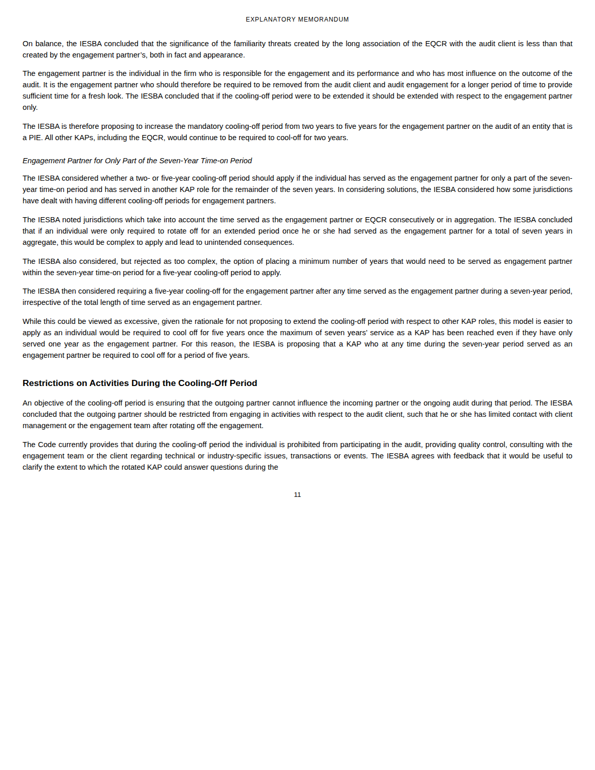EXPLANATORY MEMORANDUM
On balance, the IESBA concluded that the significance of the familiarity threats created by the long association of the EQCR with the audit client is less than that created by the engagement partner’s, both in fact and appearance.
The engagement partner is the individual in the firm who is responsible for the engagement and its performance and who has most influence on the outcome of the audit. It is the engagement partner who should therefore be required to be removed from the audit client and audit engagement for a longer period of time to provide sufficient time for a fresh look. The IESBA concluded that if the cooling-off period were to be extended it should be extended with respect to the engagement partner only.
The IESBA is therefore proposing to increase the mandatory cooling-off period from two years to five years for the engagement partner on the audit of an entity that is a PIE. All other KAPs, including the EQCR, would continue to be required to cool-off for two years.
Engagement Partner for Only Part of the Seven-Year Time-on Period
The IESBA considered whether a two- or five-year cooling-off period should apply if the individual has served as the engagement partner for only a part of the seven-year time-on period and has served in another KAP role for the remainder of the seven years. In considering solutions, the IESBA considered how some jurisdictions have dealt with having different cooling-off periods for engagement partners.
The IESBA noted jurisdictions which take into account the time served as the engagement partner or EQCR consecutively or in aggregation. The IESBA concluded that if an individual were only required to rotate off for an extended period once he or she had served as the engagement partner for a total of seven years in aggregate, this would be complex to apply and lead to unintended consequences.
The IESBA also considered, but rejected as too complex, the option of placing a minimum number of years that would need to be served as engagement partner within the seven-year time-on period for a five-year cooling-off period to apply.
The IESBA then considered requiring a five-year cooling-off for the engagement partner after any time served as the engagement partner during a seven-year period, irrespective of the total length of time served as an engagement partner.
While this could be viewed as excessive, given the rationale for not proposing to extend the cooling-off period with respect to other KAP roles, this model is easier to apply as an individual would be required to cool off for five years once the maximum of seven years’ service as a KAP has been reached even if they have only served one year as the engagement partner. For this reason, the IESBA is proposing that a KAP who at any time during the seven-year period served as an engagement partner be required to cool off for a period of five years.
Restrictions on Activities During the Cooling-Off Period
An objective of the cooling-off period is ensuring that the outgoing partner cannot influence the incoming partner or the ongoing audit during that period. The IESBA concluded that the outgoing partner should be restricted from engaging in activities with respect to the audit client, such that he or she has limited contact with client management or the engagement team after rotating off the engagement.
The Code currently provides that during the cooling-off period the individual is prohibited from participating in the audit, providing quality control, consulting with the engagement team or the client regarding technical or industry-specific issues, transactions or events. The IESBA agrees with feedback that it would be useful to clarify the extent to which the rotated KAP could answer questions during the
11